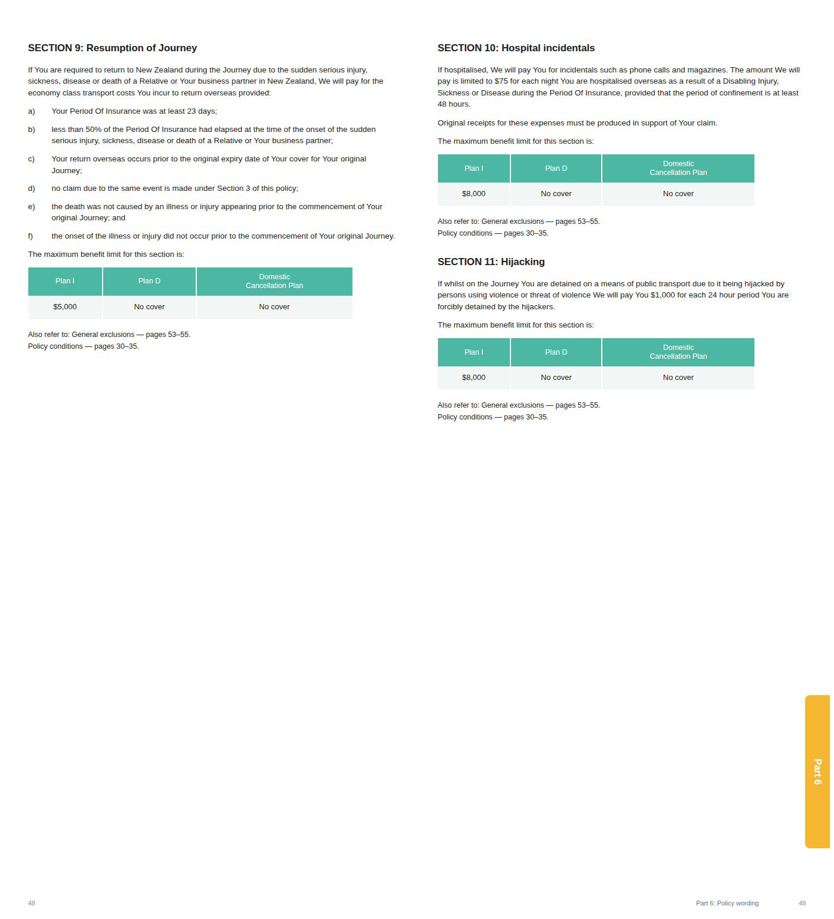SECTION 9: Resumption of Journey
If You are required to return to New Zealand during the Journey due to the sudden serious injury, sickness, disease or death of a Relative or Your business partner in New Zealand, We will pay for the economy class transport costs You incur to return overseas provided:
a) Your Period Of Insurance was at least 23 days;
b) less than 50% of the Period Of Insurance had elapsed at the time of the onset of the sudden serious injury, sickness, disease or death of a Relative or Your business partner;
c) Your return overseas occurs prior to the original expiry date of Your cover for Your original Journey;
d) no claim due to the same event is made under Section 3 of this policy;
e) the death was not caused by an illness or injury appearing prior to the commencement of Your original Journey; and
f) the onset of the illness or injury did not occur prior to the commencement of Your original Journey.
The maximum benefit limit for this section is:
| Plan I | Plan D | Domestic Cancellation Plan |
| --- | --- | --- |
| $5,000 | No cover | No cover |
Also refer to: General exclusions — pages 53–55.
Policy conditions — pages 30–35.
SECTION 10: Hospital incidentals
If hospitalised, We will pay You for incidentals such as phone calls and magazines. The amount We will pay is limited to $75 for each night You are hospitalised overseas as a result of a Disabling Injury, Sickness or Disease during the Period Of Insurance, provided that the period of confinement is at least 48 hours.
Original receipts for these expenses must be produced in support of Your claim.
The maximum benefit limit for this section is:
| Plan I | Plan D | Domestic Cancellation Plan |
| --- | --- | --- |
| $8,000 | No cover | No cover |
Also refer to: General exclusions — pages 53–55.
Policy conditions — pages 30–35.
SECTION 11: Hijacking
If whilst on the Journey You are detained on a means of public transport due to it being hijacked by persons using violence or threat of violence We will pay You $1,000 for each 24 hour period You are forcibly detained by the hijackers.
The maximum benefit limit for this section is:
| Plan I | Plan D | Domestic Cancellation Plan |
| --- | --- | --- |
| $8,000 | No cover | No cover |
Also refer to: General exclusions — pages 53–55.
Policy conditions — pages 30–35.
Part 6
48
Part 6: Policy wording
49